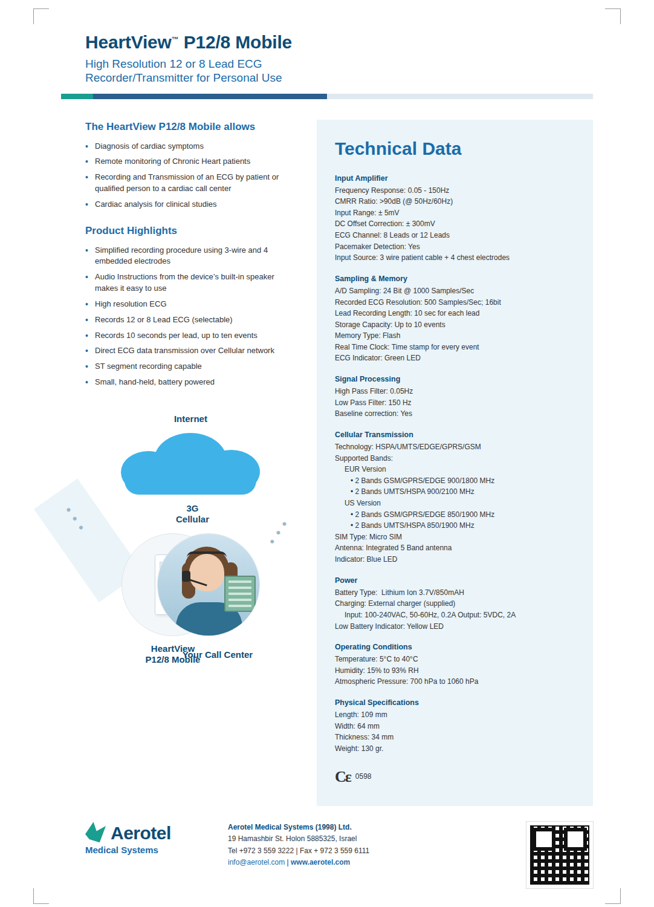HeartView™ P12/8 Mobile
High Resolution 12 or 8 Lead ECG
Recorder/Transmitter for Personal Use
The HeartView P12/8 Mobile allows
Diagnosis of cardiac symptoms
Remote monitoring of Chronic Heart patients
Recording and Transmission of an ECG by patient or qualified person to a cardiac call center
Cardiac analysis for clinical studies
Product Highlights
Simplified recording procedure using 3-wire and 4 embedded electrodes
Audio Instructions from the device’s built-in speaker makes it easy to use
High resolution ECG
Records 12 or 8 Lead ECG (selectable)
Records 10 seconds per lead, up to ten events
Direct ECG data transmission over Cellular network
ST segment recording capable
Small, hand-held, battery powered
Internet
3G
Cellular
• • •
• • •
HeartView
P12/8 Mobile
Your Call Center
Technical Data
Input Amplifier
Frequency Response: 0.05 - 150Hz
CMRR Ratio: >90dB (@ 50Hz/60Hz)
Input Range: ± 5mV
DC Offset Correction: ± 300mV
ECG Channel: 8 Leads or 12 Leads
Pacemaker Detection: Yes
Input Source: 3 wire patient cable + 4 chest electrodes
Sampling & Memory
A/D Sampling: 24 Bit @ 1000 Samples/Sec
Recorded ECG Resolution: 500 Samples/Sec; 16bit
Lead Recording Length: 10 sec for each lead
Storage Capacity: Up to 10 events
Memory Type: Flash
Real Time Clock: Time stamp for every event
ECG Indicator: Green LED
Signal Processing
High Pass Filter: 0.05Hz
Low Pass Filter: 150 Hz
Baseline correction: Yes
Cellular Transmission
Technology: HSPA/UMTS/EDGE/GPRS/GSM
Supported Bands:
EUR Version
2 Bands GSM/GPRS/EDGE 900/1800 MHz
2 Bands UMTS/HSPA 900/2100 MHz
US Version
2 Bands GSM/GPRS/EDGE 850/1900 MHz
2 Bands UMTS/HSPA 850/1900 MHz
SIM Type: Micro SIM
Antenna: Integrated 5 Band antenna
Indicator: Blue LED
Power
Battery Type: Lithium Ion 3.7V/850mAH
Charging: External charger (supplied)
Input: 100-240VAC, 50-60Hz, 0.2A Output: 5VDC, 2A
Low Battery Indicator: Yellow LED
Operating Conditions
Temperature: 5°C to 40°C
Humidity: 15% to 93% RH
Atmospheric Pressure: 700 hPa to 1060 hPa
Physical Specifications
Length: 109 mm
Width: 64 mm
Thickness: 34 mm
Weight: 130 gr.
Cε 0598
Aerotel
Medical Systems
Aerotel Medical Systems (1998) Ltd.
19 Hamashbir St. Holon 5885325, Israel
Tel +972 3 559 3222 | Fax + 972 3 559 6111
info@aerotel.com | www.aerotel.com